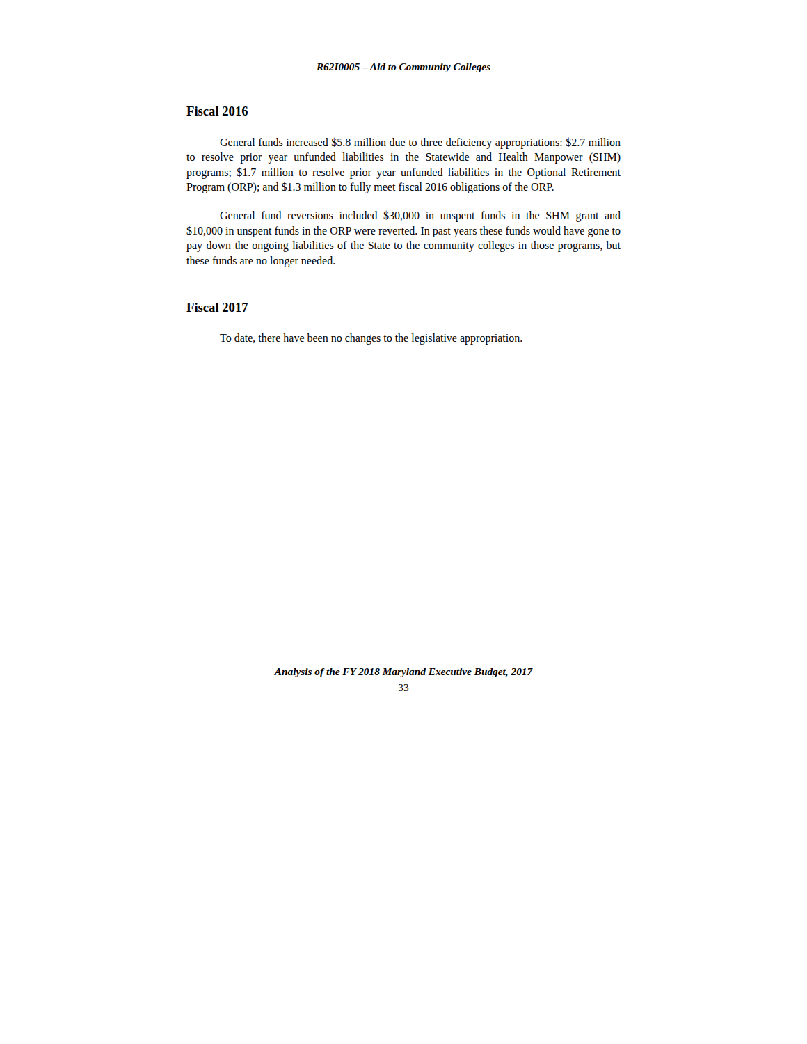R62I0005 – Aid to Community Colleges
Fiscal 2016
General funds increased $5.8 million due to three deficiency appropriations: $2.7 million to resolve prior year unfunded liabilities in the Statewide and Health Manpower (SHM) programs; $1.7 million to resolve prior year unfunded liabilities in the Optional Retirement Program (ORP); and $1.3 million to fully meet fiscal 2016 obligations of the ORP.
General fund reversions included $30,000 in unspent funds in the SHM grant and $10,000 in unspent funds in the ORP were reverted. In past years these funds would have gone to pay down the ongoing liabilities of the State to the community colleges in those programs, but these funds are no longer needed.
Fiscal 2017
To date, there have been no changes to the legislative appropriation.
Analysis of the FY 2018 Maryland Executive Budget, 2017
33